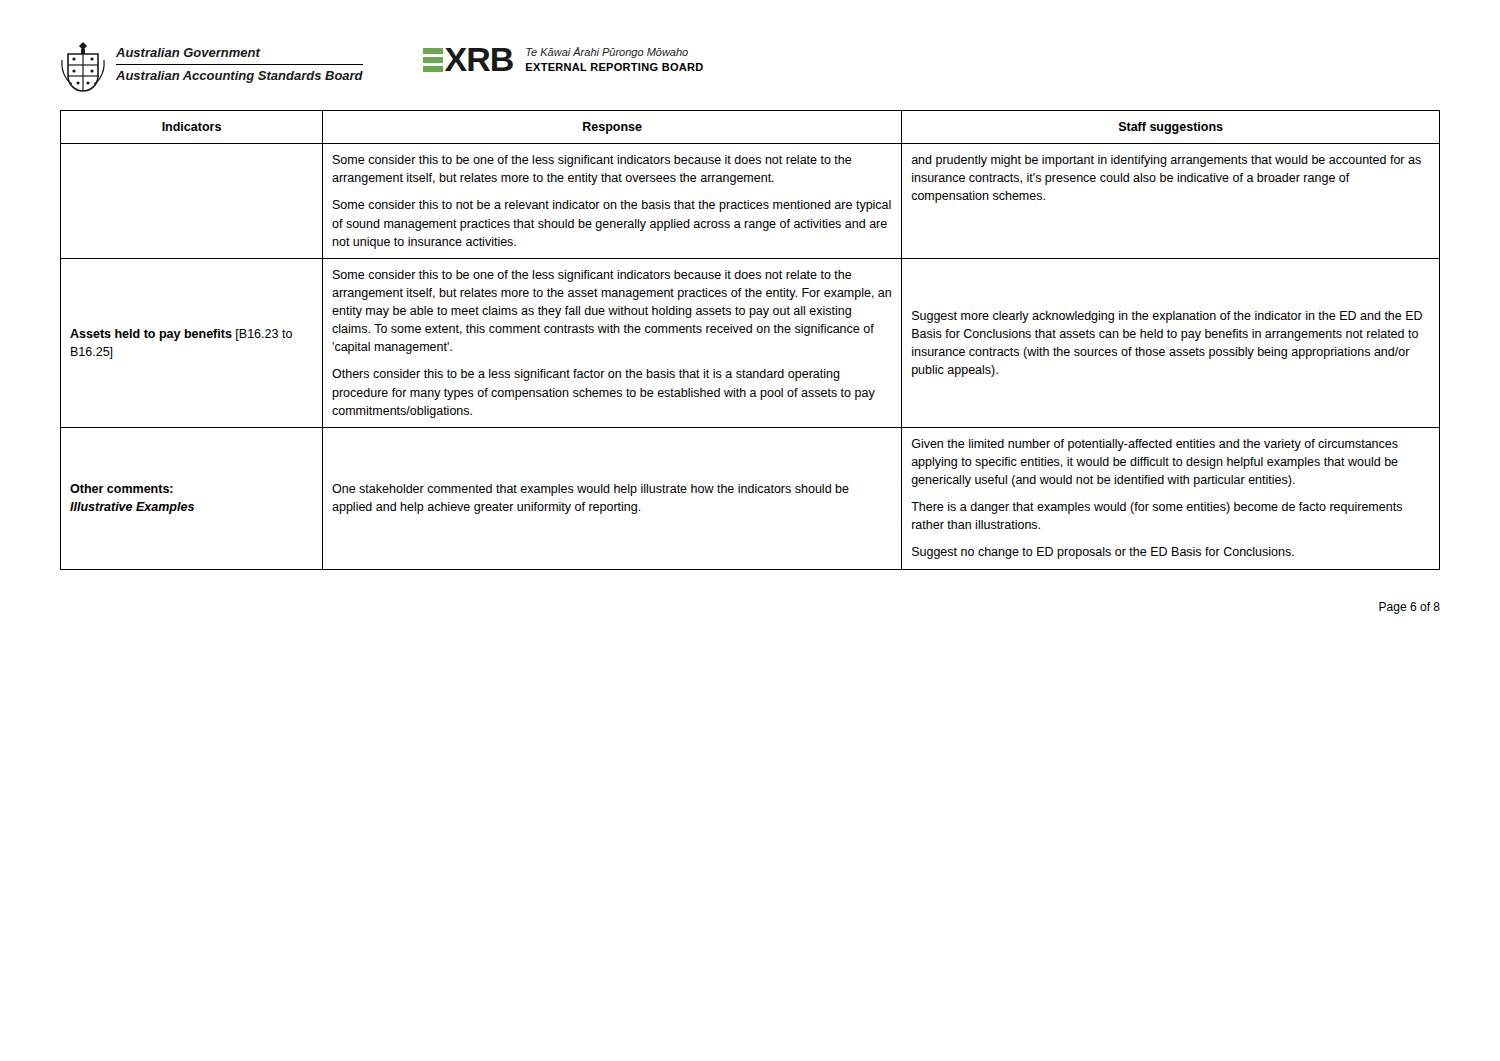Australian Government
Australian Accounting Standards Board
XRB
Te Kāwai Ārahi Pūrongo Mōwaho
EXTERNAL REPORTING BOARD
| Indicators | Response | Staff suggestions |
| --- | --- | --- |
| | Some consider this to be one of the less significant indicators because it does not relate to the arrangement itself, but relates more to the entity that oversees the arrangement. Some consider this to not be a relevant indicator on the basis that the practices mentioned are typical of sound management practices that should be generally applied across a range of activities and are not unique to insurance activities. | and prudently might be important in identifying arrangements that would be accounted for as insurance contracts, it's presence could also be indicative of a broader range of compensation schemes. |
| Assets held to pay benefits [B16.23 to B16.25] | Some consider this to be one of the less significant indicators because it does not relate to the arrangement itself, but relates more to the asset management practices of the entity. For example, an entity may be able to meet claims as they fall due without holding assets to pay out all existing claims. To some extent, this comment contrasts with the comments received on the significance of 'capital management'. Others consider this to be a less significant factor on the basis that it is a standard operating procedure for many types of compensation schemes to be established with a pool of assets to pay commitments/obligations. | Suggest more clearly acknowledging in the explanation of the indicator in the ED and the ED Basis for Conclusions that assets can be held to pay benefits in arrangements not related to insurance contracts (with the sources of those assets possibly being appropriations and/or public appeals). |
| Other comments: Illustrative Examples | One stakeholder commented that examples would help illustrate how the indicators should be applied and help achieve greater uniformity of reporting. | Given the limited number of potentially-affected entities and the variety of circumstances applying to specific entities, it would be difficult to design helpful examples that would be generically useful (and would not be identified with particular entities). There is a danger that examples would (for some entities) become de facto requirements rather than illustrations. Suggest no change to ED proposals or the ED Basis for Conclusions. |
Page 6 of 8